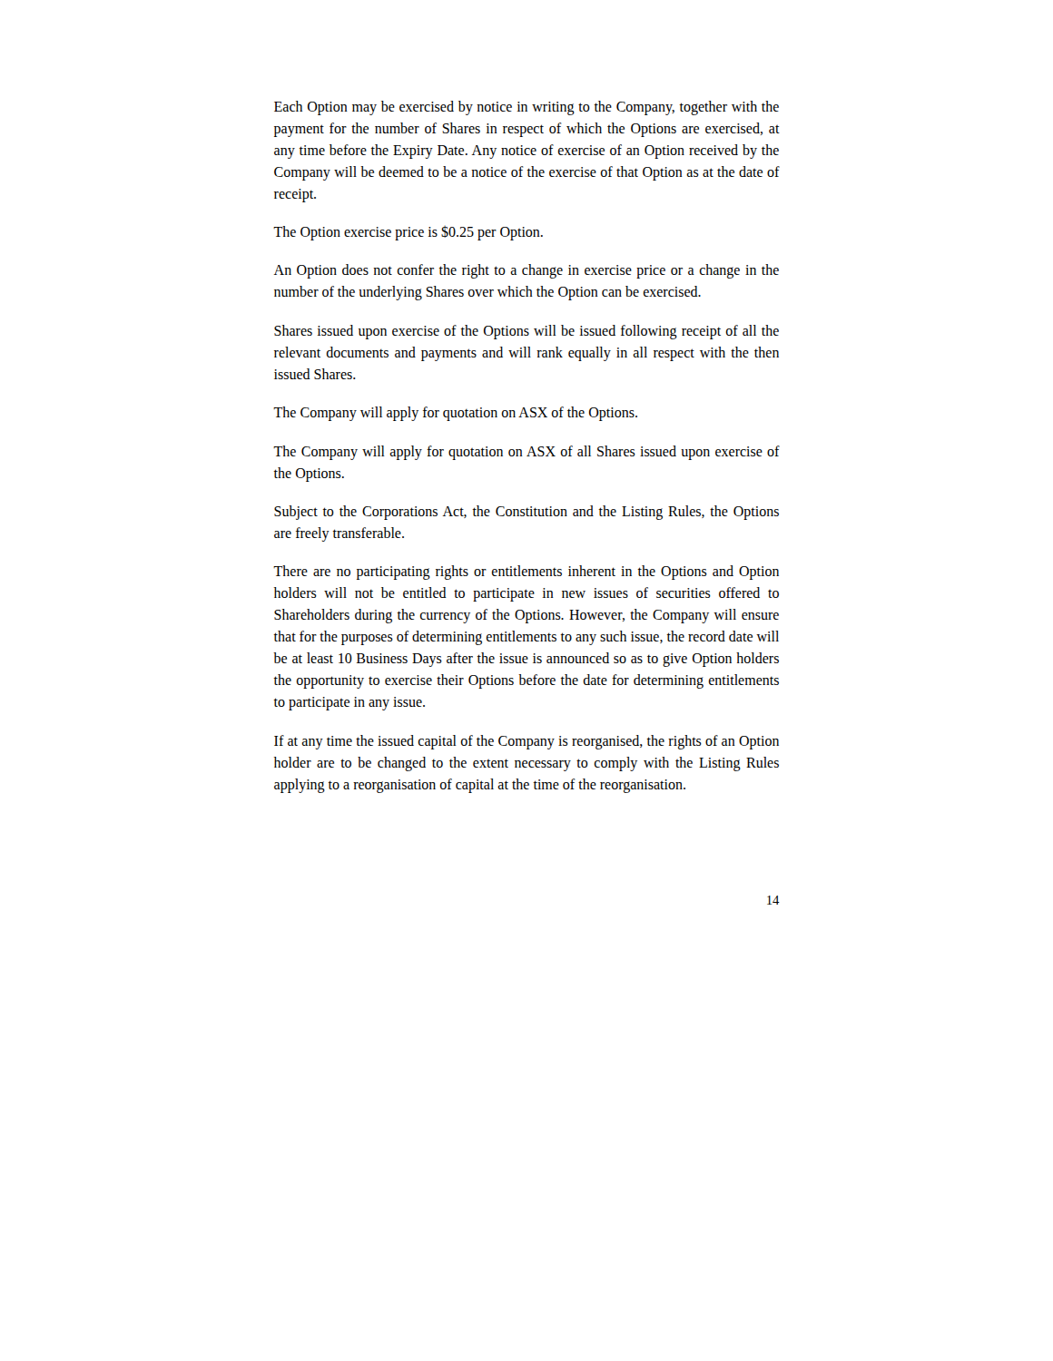Each Option may be exercised by notice in writing to the Company, together with the payment for the number of Shares in respect of which the Options are exercised, at any time before the Expiry Date. Any notice of exercise of an Option received by the Company will be deemed to be a notice of the exercise of that Option as at the date of receipt.
The Option exercise price is $0.25 per Option.
An Option does not confer the right to a change in exercise price or a change in the number of the underlying Shares over which the Option can be exercised.
Shares issued upon exercise of the Options will be issued following receipt of all the relevant documents and payments and will rank equally in all respect with the then issued Shares.
The Company will apply for quotation on ASX of the Options.
The Company will apply for quotation on ASX of all Shares issued upon exercise of the Options.
Subject to the Corporations Act, the Constitution and the Listing Rules, the Options are freely transferable.
There are no participating rights or entitlements inherent in the Options and Option holders will not be entitled to participate in new issues of securities offered to Shareholders during the currency of the Options. However, the Company will ensure that for the purposes of determining entitlements to any such issue, the record date will be at least 10 Business Days after the issue is announced so as to give Option holders the opportunity to exercise their Options before the date for determining entitlements to participate in any issue.
If at any time the issued capital of the Company is reorganised, the rights of an Option holder are to be changed to the extent necessary to comply with the Listing Rules applying to a reorganisation of capital at the time of the reorganisation.
14